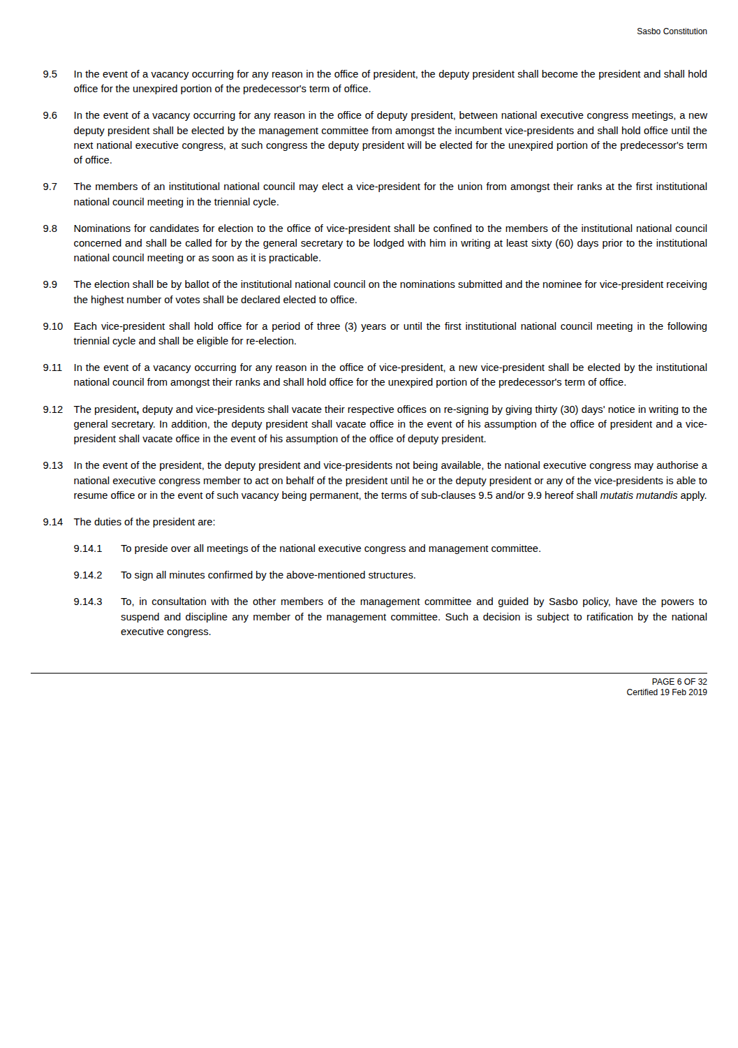Sasbo Constitution
9.5
In the event of a vacancy occurring for any reason in the office of president, the deputy president shall become the president and shall hold office for the unexpired portion of the predecessor's term of office.
9.6
In the event of a vacancy occurring for any reason in the office of deputy president, between national executive congress meetings, a new deputy president shall be elected by the management committee from amongst the incumbent vice-presidents and shall hold office until the next national executive congress, at such congress the deputy president will be elected for the unexpired portion of the predecessor's term of office.
9.7
The members of an institutional national council may elect a vice-president for the union from amongst their ranks at the first institutional national council meeting in the triennial cycle.
9.8
Nominations for candidates for election to the office of vice-president shall be confined to the members of the institutional national council concerned and shall be called for by the general secretary to be lodged with him in writing at least sixty (60) days prior to the institutional national council meeting or as soon as it is practicable.
9.9
The election shall be by ballot of the institutional national council on the nominations submitted and the nominee for vice-president receiving the highest number of votes shall be declared elected to office.
9.10
Each vice-president shall hold office for a period of three (3) years or until the first institutional national council meeting in the following triennial cycle and shall be eligible for re-election.
9.11
In the event of a vacancy occurring for any reason in the office of vice-president, a new vice-president shall be elected by the institutional national council from amongst their ranks and shall hold office for the unexpired portion of the predecessor's term of office.
9.12
The president, deputy and vice-presidents shall vacate their respective offices on re-signing by giving thirty (30) days' notice in writing to the general secretary. In addition, the deputy president shall vacate office in the event of his assumption of the office of president and a vice-president shall vacate office in the event of his assumption of the office of deputy president.
9.13
In the event of the president, the deputy president and vice-presidents not being available, the national executive congress may authorise a national executive congress member to act on behalf of the president until he or the deputy president or any of the vice-presidents is able to resume office or in the event of such vacancy being permanent, the terms of sub-clauses 9.5 and/or 9.9 hereof shall mutatis mutandis apply.
9.14
The duties of the president are:
9.14.1
To preside over all meetings of the national executive congress and management committee.
9.14.2
To sign all minutes confirmed by the above-mentioned structures.
9.14.3
To, in consultation with the other members of the management committee and guided by Sasbo policy, have the powers to suspend and discipline any member of the management committee. Such a decision is subject to ratification by the national executive congress.
PAGE 6 OF 32
Certified 19 Feb 2019